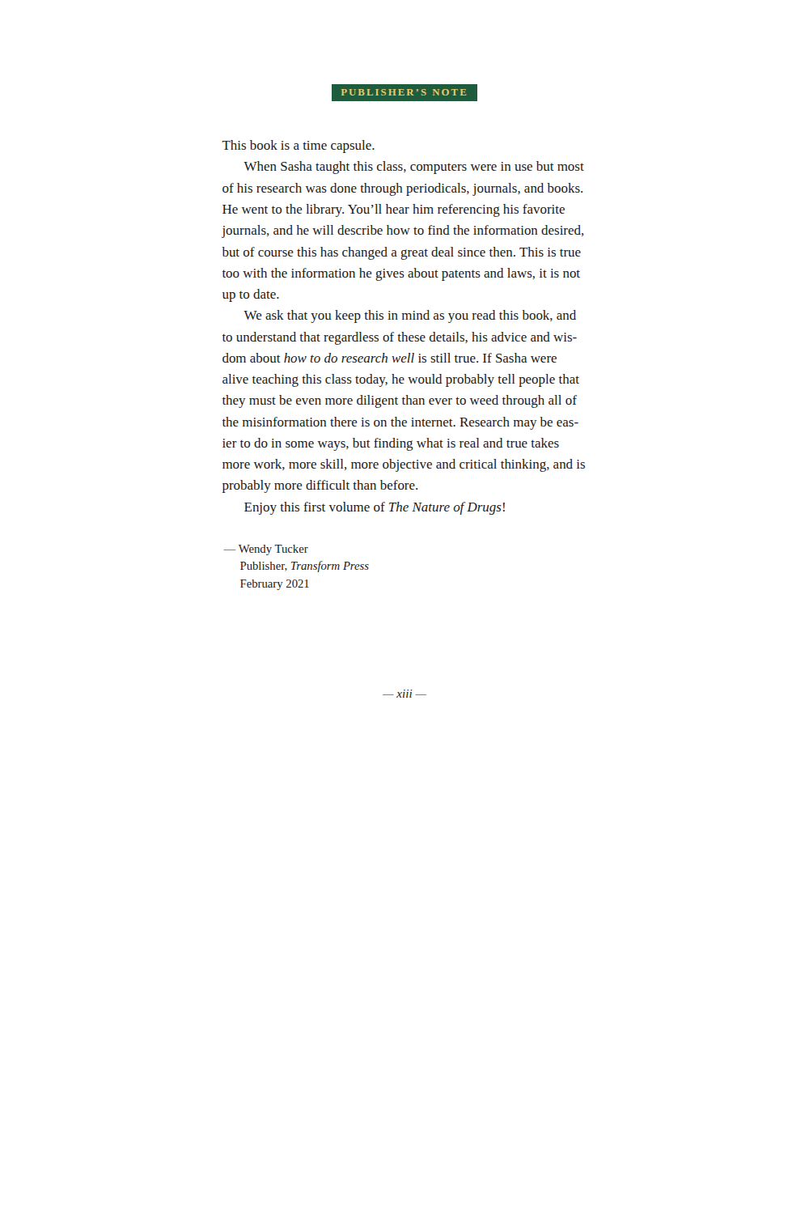Publisher’s Note
This book is a time capsule.
When Sasha taught this class, computers were in use but most of his research was done through periodicals, journals, and books. He went to the library. You’ll hear him referencing his favorite journals, and he will describe how to find the information desired, but of course this has changed a great deal since then. This is true too with the information he gives about patents and laws, it is not up to date.
We ask that you keep this in mind as you read this book, and to understand that regardless of these details, his advice and wisdom about how to do research well is still true. If Sasha were alive teaching this class today, he would probably tell people that they must be even more diligent than ever to weed through all of the misinformation there is on the internet. Research may be easier to do in some ways, but finding what is real and true takes more work, more skill, more objective and critical thinking, and is probably more difficult than before.
Enjoy this first volume of The Nature of Drugs!
— Wendy Tucker
Publisher, Transform Press
February 2021
— xiii —